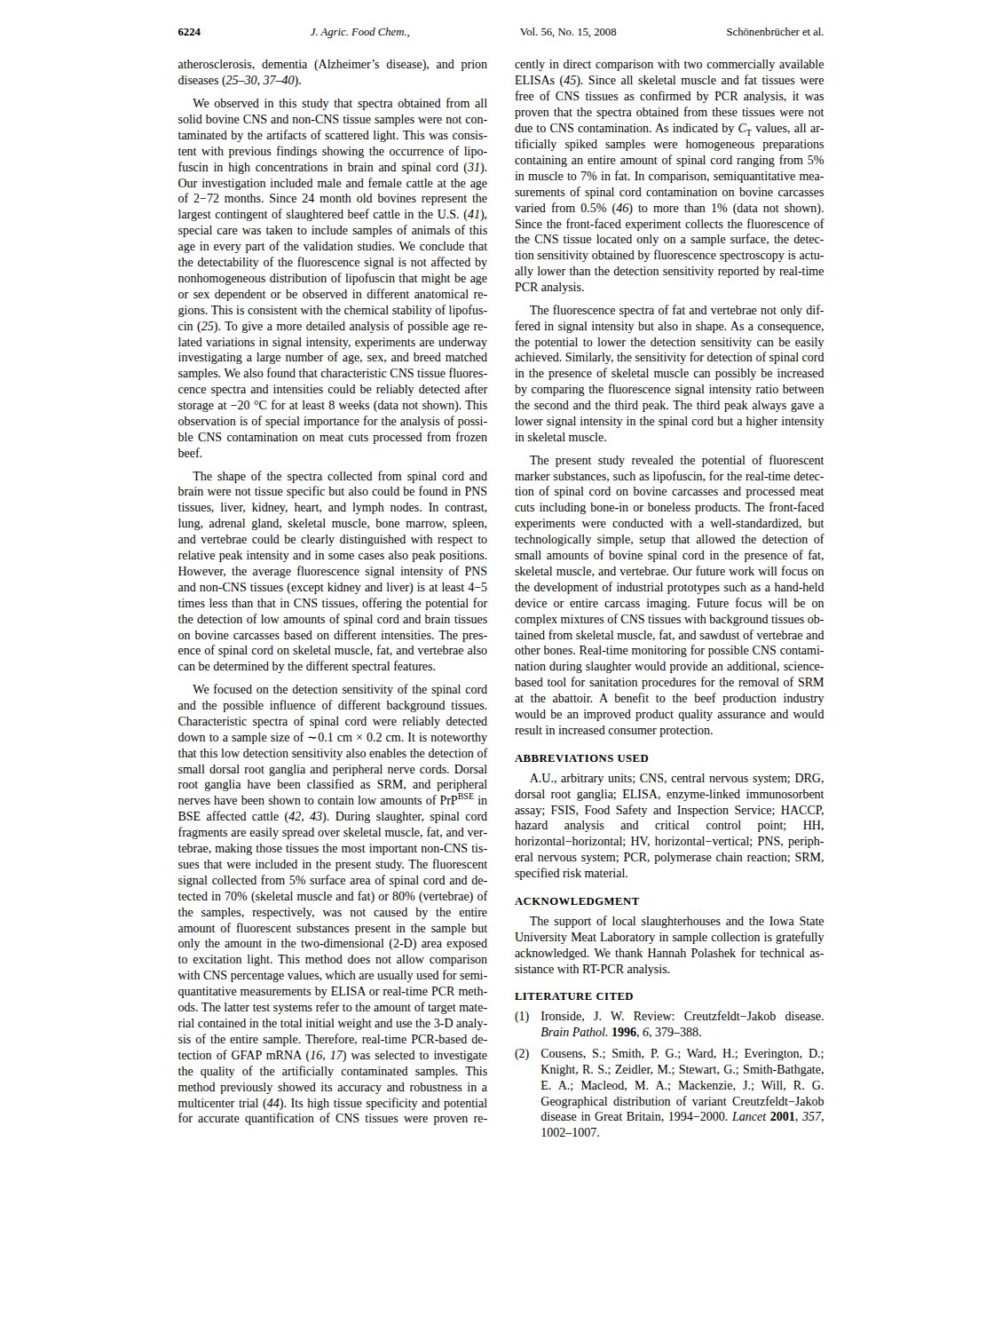6224 J. Agric. Food Chem., Vol. 56, No. 15, 2008 Schönenbrücher et al.
atherosclerosis, dementia (Alzheimer’s disease), and prion diseases (25–30, 37–40).
We observed in this study that spectra obtained from all solid bovine CNS and non-CNS tissue samples were not contaminated by the artifacts of scattered light. This was consistent with previous findings showing the occurrence of lipofuscin in high concentrations in brain and spinal cord (31). Our investigation included male and female cattle at the age of 2−72 months. Since 24 month old bovines represent the largest contingent of slaughtered beef cattle in the U.S. (41), special care was taken to include samples of animals of this age in every part of the validation studies. We conclude that the detectability of the fluorescence signal is not affected by nonhomogeneous distribution of lipofuscin that might be age or sex dependent or be observed in different anatomical regions. This is consistent with the chemical stability of lipofuscin (25). To give a more detailed analysis of possible age related variations in signal intensity, experiments are underway investigating a large number of age, sex, and breed matched samples. We also found that characteristic CNS tissue fluorescence spectra and intensities could be reliably detected after storage at −20 °C for at least 8 weeks (data not shown). This observation is of special importance for the analysis of possible CNS contamination on meat cuts processed from frozen beef.
The shape of the spectra collected from spinal cord and brain were not tissue specific but also could be found in PNS tissues, liver, kidney, heart, and lymph nodes. In contrast, lung, adrenal gland, skeletal muscle, bone marrow, spleen, and vertebrae could be clearly distinguished with respect to relative peak intensity and in some cases also peak positions. However, the average fluorescence signal intensity of PNS and non-CNS tissues (except kidney and liver) is at least 4−5 times less than that in CNS tissues, offering the potential for the detection of low amounts of spinal cord and brain tissues on bovine carcasses based on different intensities. The presence of spinal cord on skeletal muscle, fat, and vertebrae also can be determined by the different spectral features.
We focused on the detection sensitivity of the spinal cord and the possible influence of different background tissues. Characteristic spectra of spinal cord were reliably detected down to a sample size of ∼0.1 cm × 0.2 cm. It is noteworthy that this low detection sensitivity also enables the detection of small dorsal root ganglia and peripheral nerve cords. Dorsal root ganglia have been classified as SRM, and peripheral nerves have been shown to contain low amounts of PrPBSE in BSE affected cattle (42, 43). During slaughter, spinal cord fragments are easily spread over skeletal muscle, fat, and vertebrae, making those tissues the most important non-CNS tissues that were included in the present study. The fluorescent signal collected from 5% surface area of spinal cord and detected in 70% (skeletal muscle and fat) or 80% (vertebrae) of the samples, respectively, was not caused by the entire amount of fluorescent substances present in the sample but only the amount in the two-dimensional (2-D) area exposed to excitation light. This method does not allow comparison with CNS percentage values, which are usually used for semiquantitative measurements by ELISA or real-time PCR methods. The latter test systems refer to the amount of target material contained in the total initial weight and use the 3-D analysis of the entire sample. Therefore, real-time PCR-based detection of GFAP mRNA (16, 17) was selected to investigate the quality of the artificially contaminated samples. This method previously showed its accuracy and robustness in a multicenter trial (44). Its high tissue specificity and potential for accurate quantification of CNS tissues were proven recently in direct comparison with two commercially available ELISAs (45). Since all skeletal muscle and fat tissues were free of CNS tissues as confirmed by PCR analysis, it was proven that the spectra obtained from these tissues were not due to CNS contamination. As indicated by CT values, all artificially spiked samples were homogeneous preparations containing an entire amount of spinal cord ranging from 5% in muscle to 7% in fat. In comparison, semiquantitative measurements of spinal cord contamination on bovine carcasses varied from 0.5% (46) to more than 1% (data not shown). Since the front-faced experiment collects the fluorescence of the CNS tissue located only on a sample surface, the detection sensitivity obtained by fluorescence spectroscopy is actually lower than the detection sensitivity reported by real-time PCR analysis.
The fluorescence spectra of fat and vertebrae not only differed in signal intensity but also in shape. As a consequence, the potential to lower the detection sensitivity can be easily achieved. Similarly, the sensitivity for detection of spinal cord in the presence of skeletal muscle can possibly be increased by comparing the fluorescence signal intensity ratio between the second and the third peak. The third peak always gave a lower signal intensity in the spinal cord but a higher intensity in skeletal muscle.
The present study revealed the potential of fluorescent marker substances, such as lipofuscin, for the real-time detection of spinal cord on bovine carcasses and processed meat cuts including bone-in or boneless products. The front-faced experiments were conducted with a well-standardized, but technologically simple, setup that allowed the detection of small amounts of bovine spinal cord in the presence of fat, skeletal muscle, and vertebrae. Our future work will focus on the development of industrial prototypes such as a hand-held device or entire carcass imaging. Future focus will be on complex mixtures of CNS tissues with background tissues obtained from skeletal muscle, fat, and sawdust of vertebrae and other bones. Real-time monitoring for possible CNS contamination during slaughter would provide an additional, science-based tool for sanitation procedures for the removal of SRM at the abattoir. A benefit to the beef production industry would be an improved product quality assurance and would result in increased consumer protection.
Abbreviations Used
A.U., arbitrary units; CNS, central nervous system; DRG, dorsal root ganglia; ELISA, enzyme-linked immunosorbent assay; FSIS, Food Safety and Inspection Service; HACCP, hazard analysis and critical control point; HH, horizontal−horizontal; HV, horizontal−vertical; PNS, peripheral nervous system; PCR, polymerase chain reaction; SRM, specified risk material.
Acknowledgment
The support of local slaughterhouses and the Iowa State University Meat Laboratory in sample collection is gratefully acknowledged. We thank Hannah Polashek for technical assistance with RT-PCR analysis.
Literature Cited
Ironside, J. W. Review: Creutzfeldt−Jakob disease. Brain Pathol. 1996, 6, 379–388.
Cousens, S.; Smith, P. G.; Ward, H.; Everington, D.; Knight, R. S.; Zeidler, M.; Stewart, G.; Smith-Bathgate, E. A.; Macleod, M. A.; Mackenzie, J.; Will, R. G. Geographical distribution of variant Creutzfeldt−Jakob disease in Great Britain, 1994−2000. Lancet 2001, 357, 1002–1007.